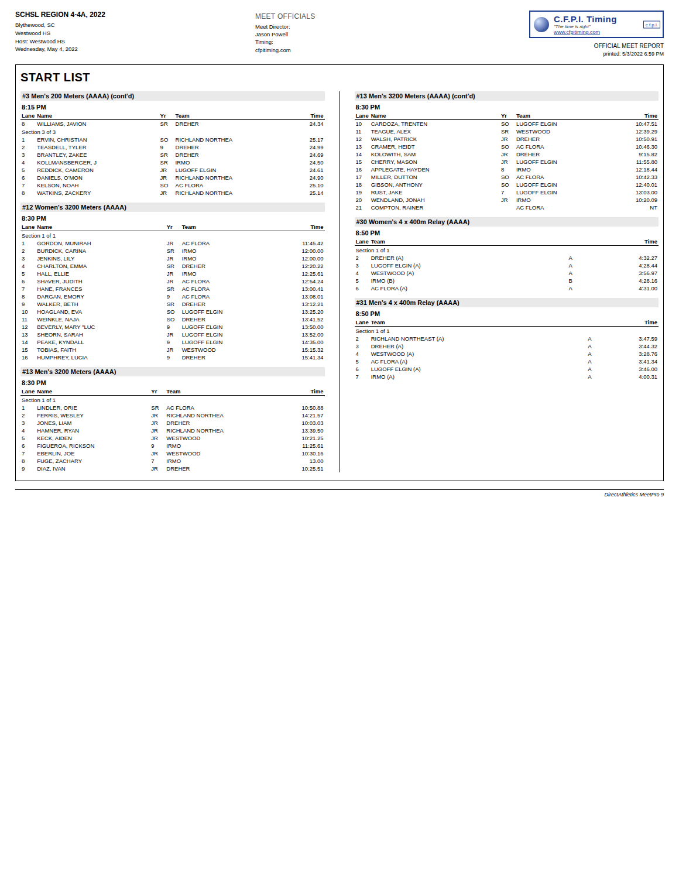SCHSL REGION 4-4A, 2022
Blythewood, SC
Westwood HS
Host: Westwood HS
Wednesday, May 4, 2022
MEET OFFICIALS
Meet Director:
Jason Powell
Timing:
cfpitiming.com
C.F.P.I. Timing
"The time is right"
www.cfpitiming.com
c.f.p.i.
OFFICIAL MEET REPORT
printed: 5/3/2022 6:59 PM
START LIST
#3 Men's 200 Meters (AAAA) (cont'd)
8:15 PM
| Lane | Name | Yr | Team | Time |
| --- | --- | --- | --- | --- |
| 8 | WILLIAMS, JAVION | SR | DREHER | 24.34 |
| Section 3 of 3 |
| 1 | ERVIN, CHRISTIAN | SO | RICHLAND NORTHEA | 25.17 |
| 2 | TEASDELL, TYLER | 9 | DREHER | 24.99 |
| 3 | BRANTLEY, ZAKEE | SR | DREHER | 24.69 |
| 4 | KOLLMANSBERGER, J | SR | IRMO | 24.50 |
| 5 | REDDICK, CAMERON | JR | LUGOFF ELGIN | 24.61 |
| 6 | DANIELS, O’MON | JR | RICHLAND NORTHEA | 24.90 |
| 7 | KELSON, NOAH | SO | AC FLORA | 25.10 |
| 8 | WATKINS, ZACKERY | JR | RICHLAND NORTHEA | 25.14 |
#12 Women's 3200 Meters (AAAA)
8:30 PM
| Lane | Name | Yr | Team | Time |
| --- | --- | --- | --- | --- |
| Section 1 of 1 |
| 1 | GORDON, MUNIRAH | JR | AC FLORA | 11:45.42 |
| 2 | BURDICK, CARINA | SR | IRMO | 12:00.00 |
| 3 | JENKINS, LILY | JR | IRMO | 12:00.00 |
| 4 | CHARLTON, EMMA | SR | DREHER | 12:20.22 |
| 5 | HALL, ELLIE | JR | IRMO | 12:25.61 |
| 6 | SHAVER, JUDITH | JR | AC FLORA | 12:54.24 |
| 7 | HANE, FRANCES | SR | AC FLORA | 13:00.41 |
| 8 | DARGAN, EMORY | 9 | AC FLORA | 13:08.01 |
| 9 | WALKER, BETH | SR | DREHER | 13:12.21 |
| 10 | HOAGLAND, EVA | SO | LUGOFF ELGIN | 13:25.20 |
| 11 | WEINKLE, NAJA | SO | DREHER | 13:41.52 |
| 12 | BEVERLY, MARY "LUC | 9 | LUGOFF ELGIN | 13:50.00 |
| 13 | SHEORN, SARAH | JR | LUGOFF ELGIN | 13:52.00 |
| 14 | PEAKE, KYNDALL | 9 | LUGOFF ELGIN | 14:35.00 |
| 15 | TOBIAS, FAITH | JR | WESTWOOD | 15:15.32 |
| 16 | HUMPHREY, LUCIA | 9 | DREHER | 15:41.34 |
#13 Men's 3200 Meters (AAAA)
8:30 PM
| Lane | Name | Yr | Team | Time |
| --- | --- | --- | --- | --- |
| Section 1 of 1 |
| 1 | LINDLER, ORIE | SR | AC FLORA | 10:50.88 |
| 2 | FERRIS, WESLEY | JR | RICHLAND NORTHEA | 14:21.57 |
| 3 | JONES, LIAM | JR | DREHER | 10:03.03 |
| 4 | HAMNER, RYAN | JR | RICHLAND NORTHEA | 13:39.50 |
| 5 | KECK, AIDEN | JR | WESTWOOD | 10:21.25 |
| 6 | FIGUEROA, RICKSON | 9 | IRMO | 11:25.61 |
| 7 | EBERLIN, JOE | JR | WESTWOOD | 10:30.16 |
| 8 | FUGE, ZACHARY | 7 | IRMO | 13.00 |
| 9 | DIAZ, IVAN | JR | DREHER | 10:25.51 |
#13 Men's 3200 Meters (AAAA) (cont'd)
8:30 PM
| Lane | Name | Yr | Team | Time |
| --- | --- | --- | --- | --- |
| 10 | CARDOZA, TRENTEN | SO | LUGOFF ELGIN | 10:47.51 |
| 11 | TEAGUE, ALEX | SR | WESTWOOD | 12:39.29 |
| 12 | WALSH, PATRICK | JR | DREHER | 10:50.91 |
| 13 | CRAMER, HEIDT | SO | AC FLORA | 10:46.30 |
| 14 | KOLOWITH, SAM | JR | DREHER | 9:15.82 |
| 15 | CHERRY, MASON | JR | LUGOFF ELGIN | 11:55.80 |
| 16 | APPLEGATE, HAYDEN | 8 | IRMO | 12:18.44 |
| 17 | MILLER, DUTTON | SO | AC FLORA | 10:42.33 |
| 18 | GIBSON, ANTHONY | SO | LUGOFF ELGIN | 12:40.01 |
| 19 | RUST, JAKE | 7 | LUGOFF ELGIN | 13:03.00 |
| 20 | WENDLAND, JONAH | JR | IRMO | 10:20.09 |
| 21 | COMPTON, RAINER | | AC FLORA | NT |
#30 Women's 4 x 400m Relay (AAAA)
8:50 PM
| Lane | Team | | Time |
| --- | --- | --- | --- |
| Section 1 of 1 |
| 2 | DREHER (A) | A | 4:32.27 |
| 3 | LUGOFF ELGIN (A) | A | 4:28.44 |
| 4 | WESTWOOD (A) | A | 3:56.97 |
| 5 | IRMO (B) | B | 4:28.16 |
| 6 | AC FLORA (A) | A | 4:31.00 |
#31 Men's 4 x 400m Relay (AAAA)
8:50 PM
| Lane | Team | | Time |
| --- | --- | --- | --- |
| Section 1 of 1 |
| 2 | RICHLAND NORTHEAST (A) | A | 3:47.59 |
| 3 | DREHER (A) | A | 3:44.32 |
| 4 | WESTWOOD (A) | A | 3:28.76 |
| 5 | AC FLORA (A) | A | 3:41.34 |
| 6 | LUGOFF ELGIN (A) | A | 3:46.00 |
| 7 | IRMO (A) | A | 4:00.31 |
DirectAthletics MeetPro 9